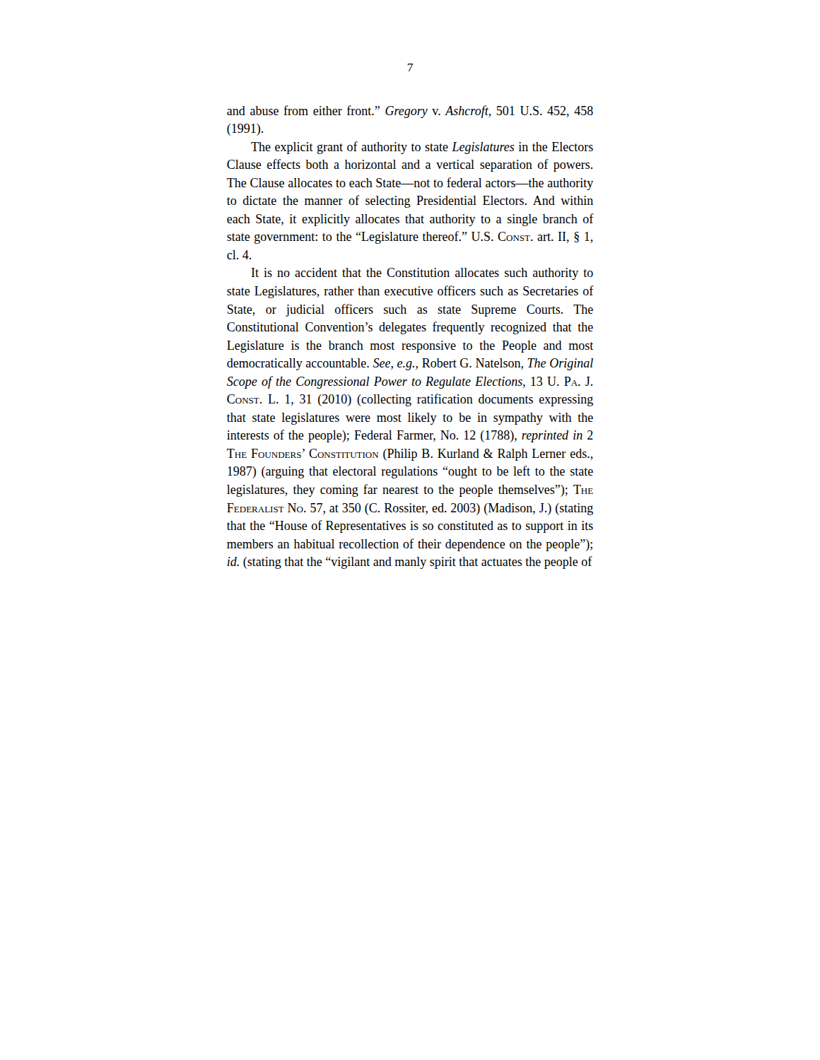7
and abuse from either front.” Gregory v. Ashcroft, 501 U.S. 452, 458 (1991).
The explicit grant of authority to state Legislatures in the Electors Clause effects both a horizontal and a vertical separation of powers. The Clause allocates to each State—not to federal actors—the authority to dictate the manner of selecting Presidential Electors. And within each State, it explicitly allocates that authority to a single branch of state government: to the “Legislature thereof.” U.S. Const. art. II, § 1, cl. 4.
It is no accident that the Constitution allocates such authority to state Legislatures, rather than executive officers such as Secretaries of State, or judicial officers such as state Supreme Courts. The Constitutional Convention’s delegates frequently recognized that the Legislature is the branch most responsive to the People and most democratically accountable. See, e.g., Robert G. Natelson, The Original Scope of the Congressional Power to Regulate Elections, 13 U. Pa. J. Const. L. 1, 31 (2010) (collecting ratification documents expressing that state legislatures were most likely to be in sympathy with the interests of the people); Federal Farmer, No. 12 (1788), reprinted in 2 The Founders’ Constitution (Philip B. Kurland & Ralph Lerner eds., 1987) (arguing that electoral regulations “ought to be left to the state legislatures, they coming far nearest to the people themselves”); The Federalist No. 57, at 350 (C. Rossiter, ed. 2003) (Madison, J.) (stating that the “House of Representatives is so constituted as to support in its members an habitual recollection of their dependence on the people”); id. (stating that the “vigilant and manly spirit that actuates the people of